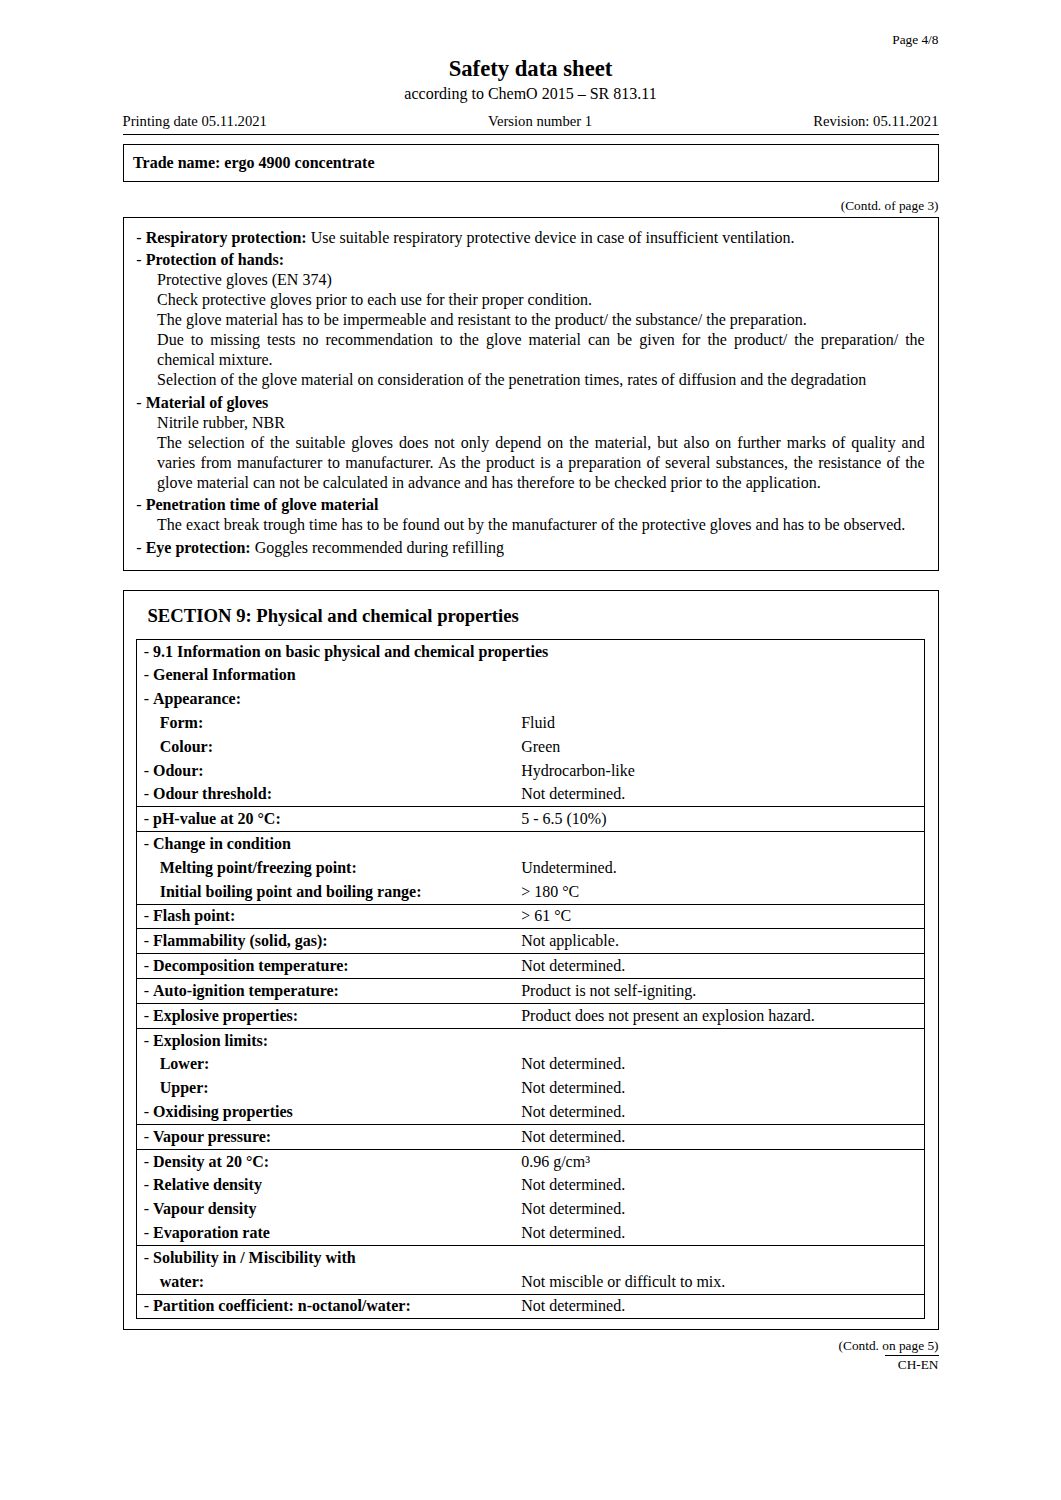Page 4/8
Safety data sheet
according to ChemO 2015 – SR 813.11
Printing date 05.11.2021 Version number 1 Revision: 05.11.2021
Trade name: ergo 4900 concentrate
(Contd. of page 3)
- Respiratory protection: Use suitable respiratory protective device in case of insufficient ventilation.
- Protection of hands: Protective gloves (EN 374) Check protective gloves prior to each use for their proper condition. The glove material has to be impermeable and resistant to the product/ the substance/ the preparation. Due to missing tests no recommendation to the glove material can be given for the product/ the preparation/ the chemical mixture. Selection of the glove material on consideration of the penetration times, rates of diffusion and the degradation
- Material of gloves Nitrile rubber, NBR The selection of the suitable gloves does not only depend on the material, but also on further marks of quality and varies from manufacturer to manufacturer. As the product is a preparation of several substances, the resistance of the glove material can not be calculated in advance and has therefore to be checked prior to the application.
- Penetration time of glove material The exact break trough time has to be found out by the manufacturer of the protective gloves and has to be observed.
- Eye protection: Goggles recommended during refilling
SECTION 9: Physical and chemical properties
| - 9.1 Information on basic physical and chemical properties |
| - General Information |
| - Appearance: |
| Form: | Fluid |
| Colour: | Green |
| - Odour: | Hydrocarbon-like |
| - Odour threshold: | Not determined. |
| - pH-value at 20 °C: | 5 - 6.5 (10%) |
| - Change in condition |
| Melting point/freezing point: | Undetermined. |
| Initial boiling point and boiling range: | > 180 °C |
| - Flash point: | > 61 °C |
| - Flammability (solid, gas): | Not applicable. |
| - Decomposition temperature: | Not determined. |
| - Auto-ignition temperature: | Product is not self-igniting. |
| - Explosive properties: | Product does not present an explosion hazard. |
| - Explosion limits: |
| Lower: | Not determined. |
| Upper: | Not determined. |
| - Oxidising properties | Not determined. |
| - Vapour pressure: | Not determined. |
| - Density at 20 °C: | 0.96 g/cm³ |
| - Relative density | Not determined. |
| - Vapour density | Not determined. |
| - Evaporation rate | Not determined. |
| - Solubility in / Miscibility with |
| water: | Not miscible or difficult to mix. |
| - Partition coefficient: n-octanol/water: | Not determined. |
(Contd. on page 5)
CH-EN